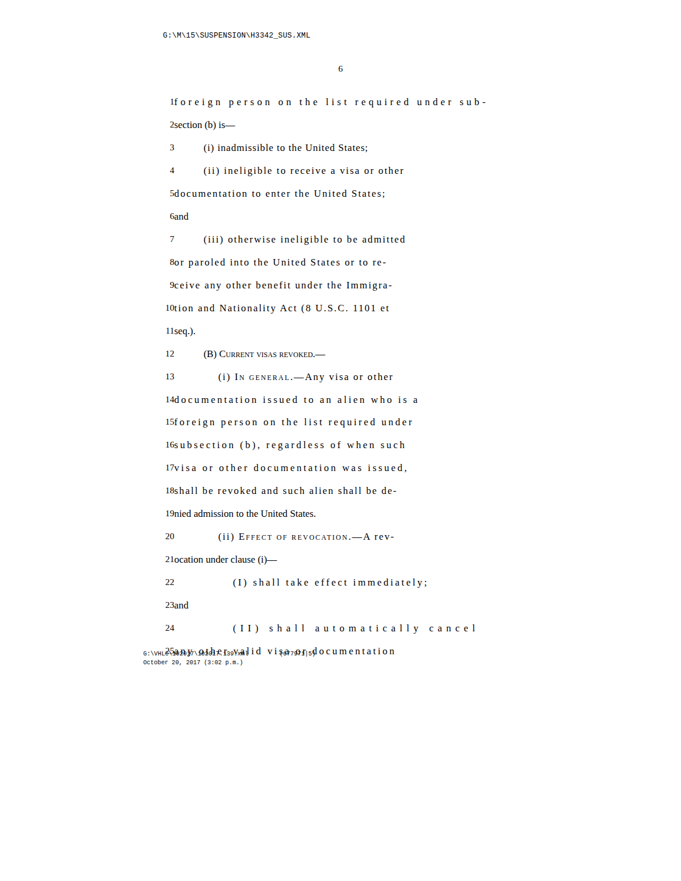G:\M\15\SUSPENSION\H3342_SUS.XML
6
| 1 | foreign person on the list required under sub- |
| 2 | section (b) is— |
| 3 | (i) inadmissible to the United States; |
| 4 | (ii) ineligible to receive a visa or other |
| 5 | documentation to enter the United States; |
| 6 | and |
| 7 | (iii) otherwise ineligible to be admitted |
| 8 | or paroled into the United States or to re- |
| 9 | ceive any other benefit under the Immigra- |
| 10 | tion and Nationality Act (8 U.S.C. 1101 et |
| 11 | seq.). |
| 12 | (B) Current visas revoked. — |
| 13 | (i) In general. —Any visa or other |
| 14 | documentation issued to an alien who is a |
| 15 | foreign person on the list required under |
| 16 | subsection (b), regardless of when such |
| 17 | visa or other documentation was issued, |
| 18 | shall be revoked and such alien shall be de- |
| 19 | nied admission to the United States. |
| 20 | (ii) Effect of revocation. —A rev- |
| 21 | ocation under clause (i)— |
| 22 | (I) shall take effect immediately; |
| 23 | and |
| 24 | (II) shall automatically cancel |
| 25 | any other valid visa or documentation |
G:\VHLC\102017\102017.139.xml(677971|5)
October 20, 2017 (3:02 p.m.)